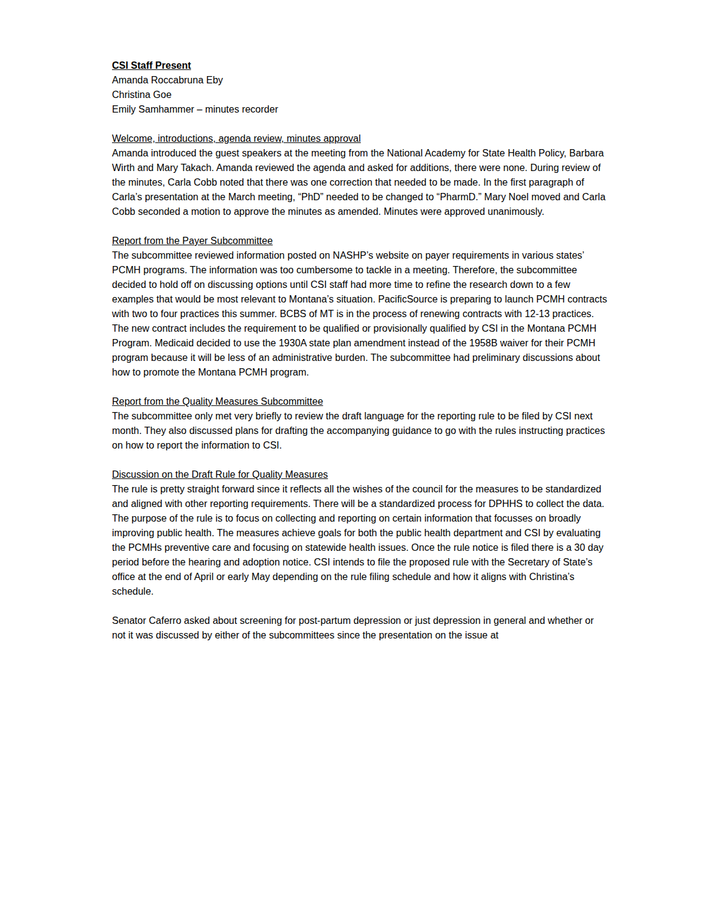CSI Staff Present
Amanda Roccabruna Eby
Christina Goe
Emily Samhammer – minutes recorder
Welcome, introductions, agenda review, minutes approval
Amanda introduced the guest speakers at the meeting from the National Academy for State Health Policy, Barbara Wirth and Mary Takach. Amanda reviewed the agenda and asked for additions, there were none. During review of the minutes, Carla Cobb noted that there was one correction that needed to be made. In the first paragraph of Carla’s presentation at the March meeting, “PhD” needed to be changed to “PharmD.” Mary Noel moved and Carla Cobb seconded a motion to approve the minutes as amended. Minutes were approved unanimously.
Report from the Payer Subcommittee
The subcommittee reviewed information posted on NASHP’s website on payer requirements in various states’ PCMH programs. The information was too cumbersome to tackle in a meeting. Therefore, the subcommittee decided to hold off on discussing options until CSI staff had more time to refine the research down to a few examples that would be most relevant to Montana’s situation. PacificSource is preparing to launch PCMH contracts with two to four practices this summer. BCBS of MT is in the process of renewing contracts with 12-13 practices. The new contract includes the requirement to be qualified or provisionally qualified by CSI in the Montana PCMH Program. Medicaid decided to use the 1930A state plan amendment instead of the 1958B waiver for their PCMH program because it will be less of an administrative burden. The subcommittee had preliminary discussions about how to promote the Montana PCMH program.
Report from the Quality Measures Subcommittee
The subcommittee only met very briefly to review the draft language for the reporting rule to be filed by CSI next month. They also discussed plans for drafting the accompanying guidance to go with the rules instructing practices on how to report the information to CSI.
Discussion on the Draft Rule for Quality Measures
The rule is pretty straight forward since it reflects all the wishes of the council for the measures to be standardized and aligned with other reporting requirements. There will be a standardized process for DPHHS to collect the data. The purpose of the rule is to focus on collecting and reporting on certain information that focusses on broadly improving public health. The measures achieve goals for both the public health department and CSI by evaluating the PCMHs preventive care and focusing on statewide health issues. Once the rule notice is filed there is a 30 day period before the hearing and adoption notice. CSI intends to file the proposed rule with the Secretary of State’s office at the end of April or early May depending on the rule filing schedule and how it aligns with Christina’s schedule.
Senator Caferro asked about screening for post-partum depression or just depression in general and whether or not it was discussed by either of the subcommittees since the presentation on the issue at